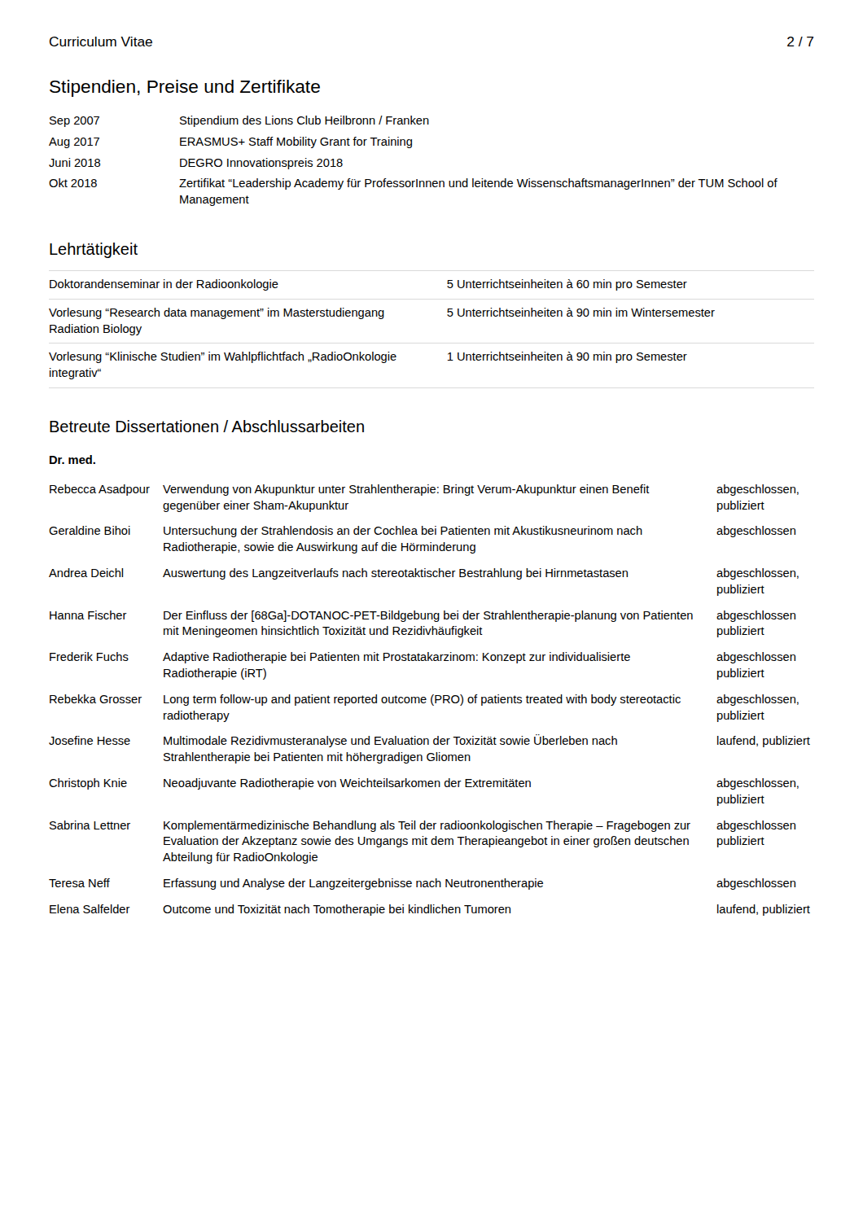Curriculum Vitae 2 / 7
Stipendien, Preise und Zertifikate
| Sep 2007 | Stipendium des Lions Club Heilbronn / Franken |
| Aug 2017 | ERASMUS+ Staff Mobility Grant for Training |
| Juni 2018 | DEGRO Innovationspreis 2018 |
| Okt 2018 | Zertifikat “Leadership Academy für ProfessorInnen und leitende WissenschaftsmanagerInnen” der TUM School of Management |
Lehrtätigkeit
| Doktorandenseminar in der Radioonkologie | 5 Unterrichtseinheiten à 60 min pro Semester |
| Vorlesung “Research data management” im Masterstudiengang Radiation Biology | 5 Unterrichtseinheiten à 90 min im Wintersemester |
| Vorlesung “Klinische Studien” im Wahlpflichtfach „RadioOnkologie integrativ“ | 1 Unterrichtseinheiten à 90 min pro Semester |
Betreute Dissertationen / Abschlussarbeiten
Dr. med.
| Rebecca Asadpour | Verwendung von Akupunktur unter Strahlentherapie: Bringt Verum-Akupunktur einen Benefit gegenüber einer Sham-Akupunktur | abgeschlossen, publiziert |
| Geraldine Bihoi | Untersuchung der Strahlendosis an der Cochlea bei Patienten mit Akustikusneurinom nach Radiotherapie, sowie die Auswirkung auf die Hörminderung | abgeschlossen |
| Andrea Deichl | Auswertung des Langzeitverlaufs nach stereotaktischer Bestrahlung bei Hirnmetastasen | abgeschlossen, publiziert |
| Hanna Fischer | Der Einfluss der [68Ga]-DOTANOC-PET-Bildgebung bei der Strahlentherapie-planung von Patienten mit Meningeomen hinsichtlich Toxizität und Rezidivhäufigkeit | abgeschlossen publiziert |
| Frederik Fuchs | Adaptive Radiotherapie bei Patienten mit Prostatakarzinom: Konzept zur individualisierte Radiotherapie (iRT) | abgeschlossen publiziert |
| Rebekka Grosser | Long term follow-up and patient reported outcome (PRO) of patients treated with body stereotactic radiotherapy | abgeschlossen, publiziert |
| Josefine Hesse | Multimodale Rezidivmusteranalyse und Evaluation der Toxizität sowie Überleben nach Strahlentherapie bei Patienten mit höhergradigen Gliomen | laufend, publiziert |
| Christoph Knie | Neoadjuvante Radiotherapie von Weichteilsarkomen der Extremitäten | abgeschlossen, publiziert |
| Sabrina Lettner | Komplementärmedizinische Behandlung als Teil der radioonkologischen Therapie – Fragebogen zur Evaluation der Akzeptanz sowie des Umgangs mit dem Therapieangebot in einer großen deutschen Abteilung für RadioOnkologie | abgeschlossen publiziert |
| Teresa Neff | Erfassung und Analyse der Langzeitergebnisse nach Neutronentherapie | abgeschlossen |
| Elena Salfelder | Outcome und Toxizität nach Tomotherapie bei kindlichen Tumoren | laufend, publiziert |